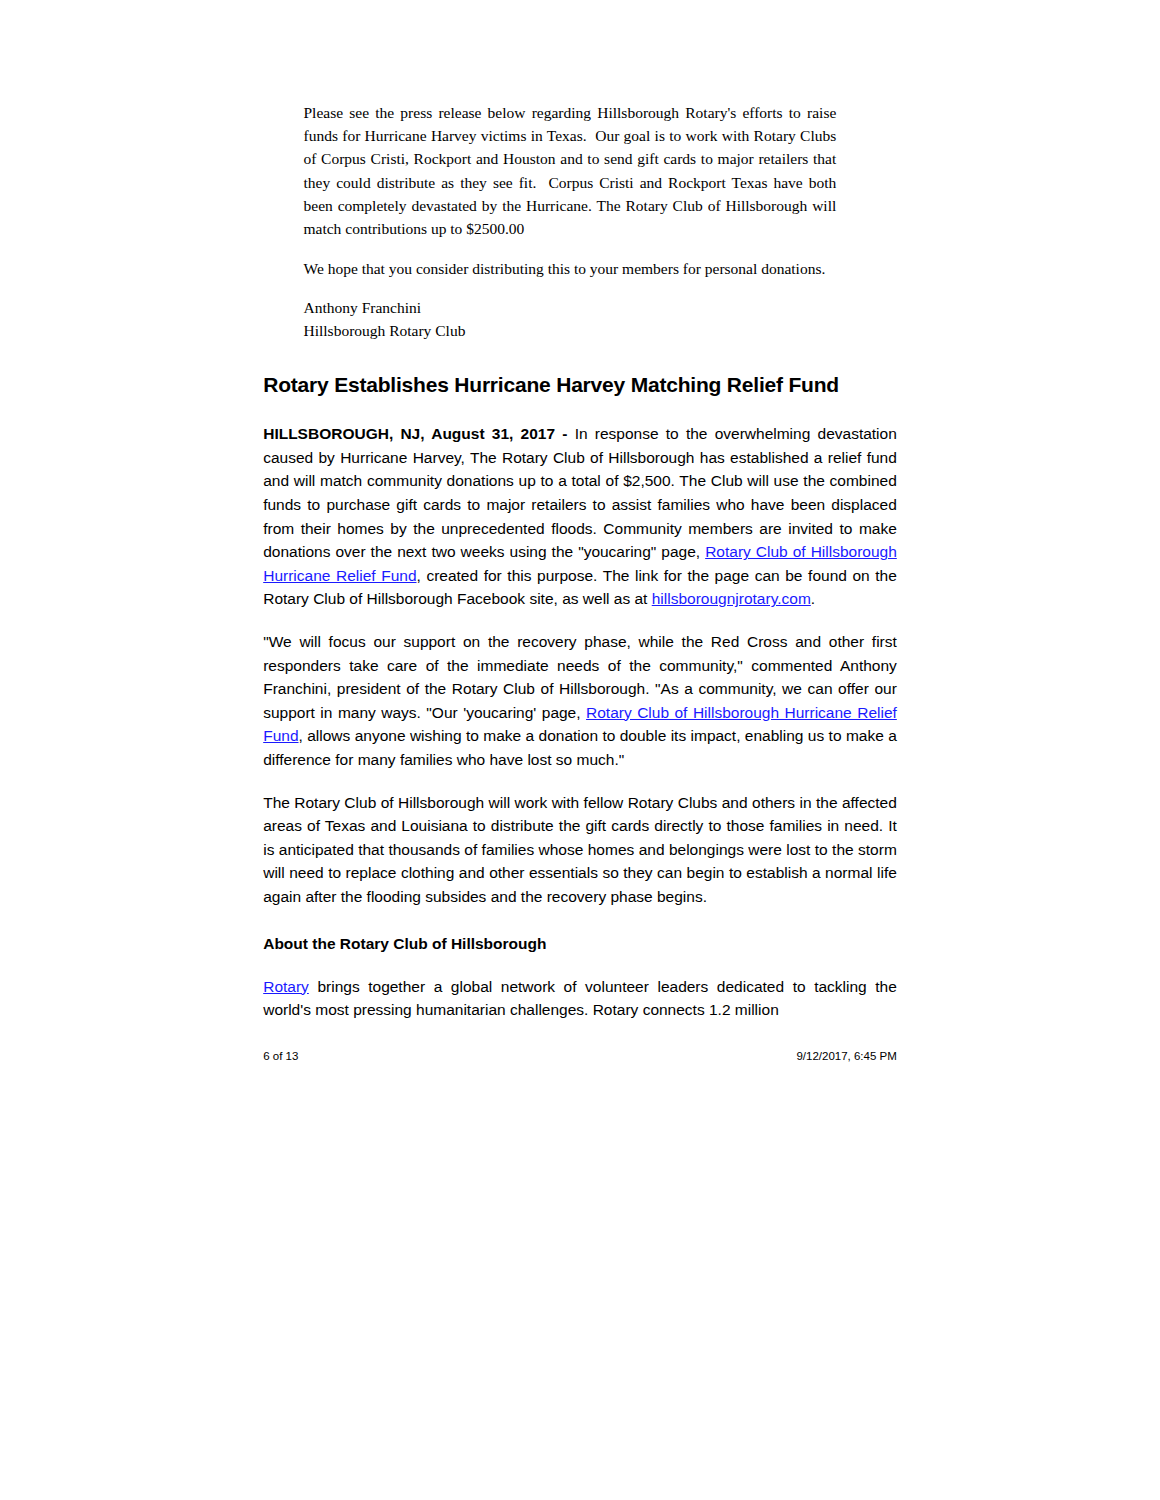Please see the press release below regarding Hillsborough Rotary's efforts to raise funds for Hurricane Harvey victims in Texas. Our goal is to work with Rotary Clubs of Corpus Cristi, Rockport and Houston and to send gift cards to major retailers that they could distribute as they see fit. Corpus Cristi and Rockport Texas have both been completely devastated by the Hurricane. The Rotary Club of Hillsborough will match contributions up to $2500.00
We hope that you consider distributing this to your members for personal donations.
Anthony Franchini
Hillsborough Rotary Club
Rotary Establishes Hurricane Harvey Matching Relief Fund
HILLSBOROUGH, NJ, August 31, 2017 - In response to the overwhelming devastation caused by Hurricane Harvey, The Rotary Club of Hillsborough has established a relief fund and will match community donations up to a total of $2,500. The Club will use the combined funds to purchase gift cards to major retailers to assist families who have been displaced from their homes by the unprecedented floods. Community members are invited to make donations over the next two weeks using the "youcaring" page, Rotary Club of Hillsborough Hurricane Relief Fund, created for this purpose. The link for the page can be found on the Rotary Club of Hillsborough Facebook site, as well as at hillsborougnjrotary.com.
"We will focus our support on the recovery phase, while the Red Cross and other first responders take care of the immediate needs of the community," commented Anthony Franchini, president of the Rotary Club of Hillsborough. "As a community, we can offer our support in many ways. "Our 'youcaring' page, Rotary Club of Hillsborough Hurricane Relief Fund, allows anyone wishing to make a donation to double its impact, enabling us to make a difference for many families who have lost so much."
The Rotary Club of Hillsborough will work with fellow Rotary Clubs and others in the affected areas of Texas and Louisiana to distribute the gift cards directly to those families in need. It is anticipated that thousands of families whose homes and belongings were lost to the storm will need to replace clothing and other essentials so they can begin to establish a normal life again after the flooding subsides and the recovery phase begins.
About the Rotary Club of Hillsborough
Rotary brings together a global network of volunteer leaders dedicated to tackling the world's most pressing humanitarian challenges. Rotary connects 1.2 million
6 of 13 9/12/2017, 6:45 PM